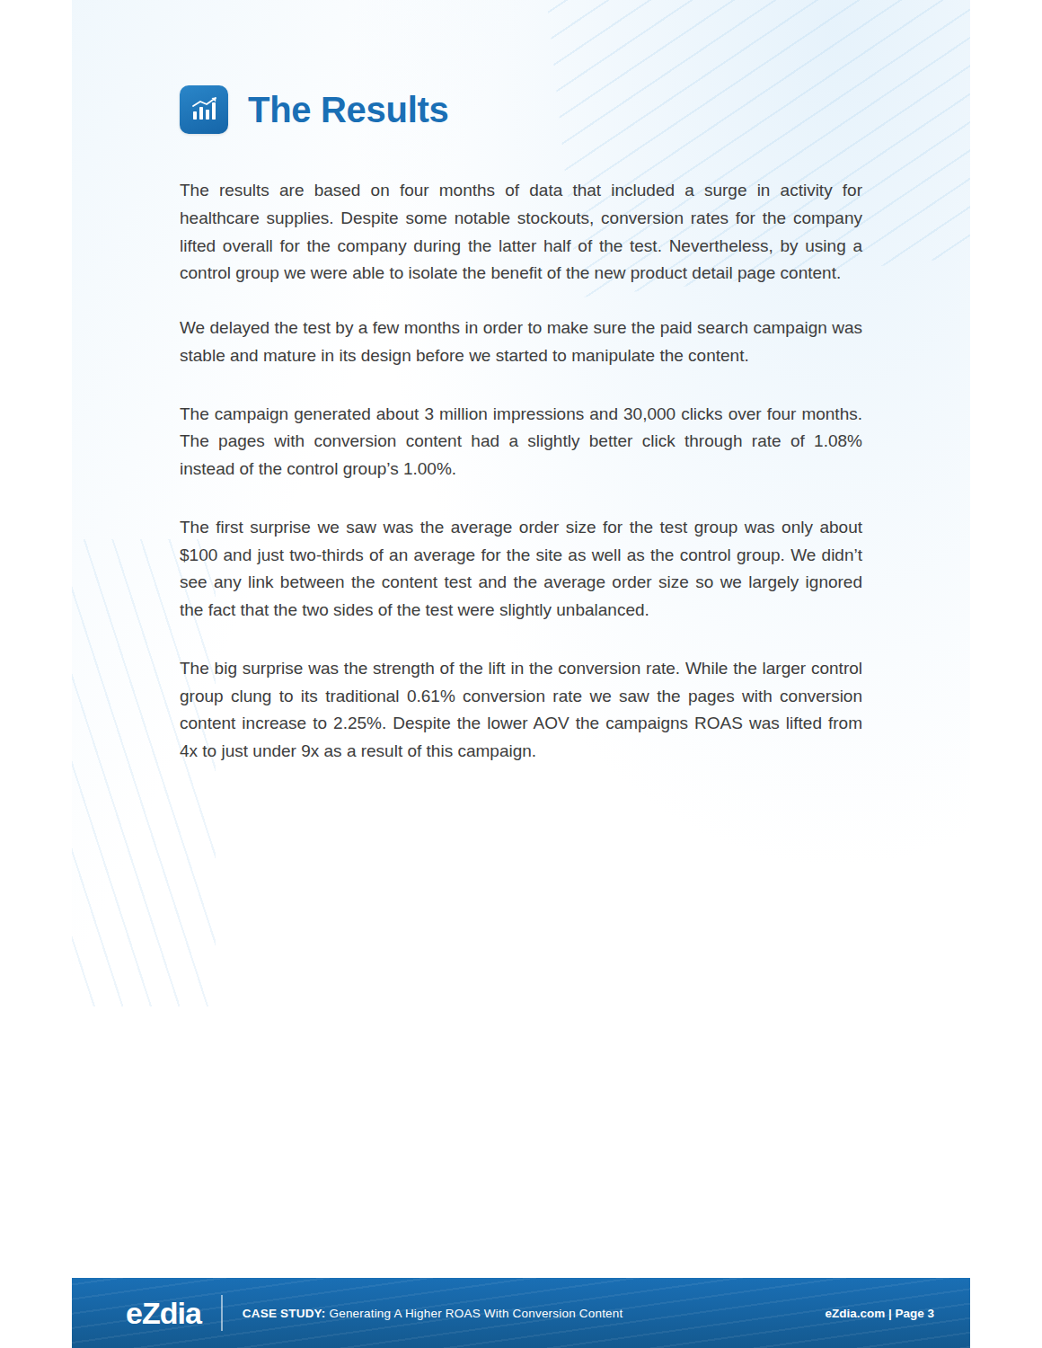The Results
The results are based on four months of data that included a surge in activity for healthcare supplies. Despite some notable stockouts, conversion rates for the company lifted overall for the company during the latter half of the test. Nevertheless, by using a control group we were able to isolate the benefit of the new product detail page content.
We delayed the test by a few months in order to make sure the paid search campaign was stable and mature in its design before we started to manipulate the content.
The campaign generated about 3 million impressions and 30,000 clicks over four months. The pages with conversion content had a slightly better click through rate of 1.08% instead of the control group’s 1.00%.
The first surprise we saw was the average order size for the test group was only about $100 and just two-thirds of an average for the site as well as the control group. We didn’t see any link between the content test and the average order size so we largely ignored the fact that the two sides of the test were slightly unbalanced.
The big surprise was the strength of the lift in the conversion rate. While the larger control group clung to its traditional 0.61% conversion rate we saw the pages with conversion content increase to 2.25%. Despite the lower AOV the campaigns ROAS was lifted from 4x to just under 9x as a result of this campaign.
eZdia
CASE STUDY: Generating A Higher ROAS With Conversion Content
eZdia.com | Page 3